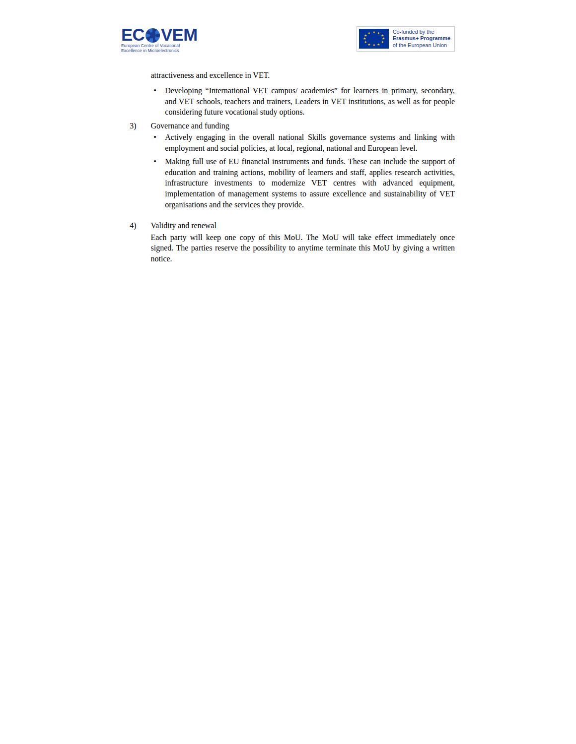EC VEM
European Centre of Vocational
Excellence in Microelectronics
★ ★ ★ ★ ★ ★ ★ ★ ★ ★ ★ ★
Co-funded by the
Erasmus+ Programme
of the European Union
attractiveness and excellence in VET.
Developing “International VET campus/ academies” for learners in primary, secondary, and VET schools, teachers and trainers, Leaders in VET institutions, as well as for people considering future vocational study options.
3) Governance and funding
Actively engaging in the overall national Skills governance systems and linking with employment and social policies, at local, regional, national and European level.
Making full use of EU financial instruments and funds. These can include the support of education and training actions, mobility of learners and staff, applies research activities, infrastructure investments to modernize VET centres with advanced equipment, implementation of management systems to assure excellence and sustainability of VET organisations and the services they provide.
4) Validity and renewal
Each party will keep one copy of this MoU. The MoU will take effect immediately once signed. The parties reserve the possibility to anytime terminate this MoU by giving a written notice.